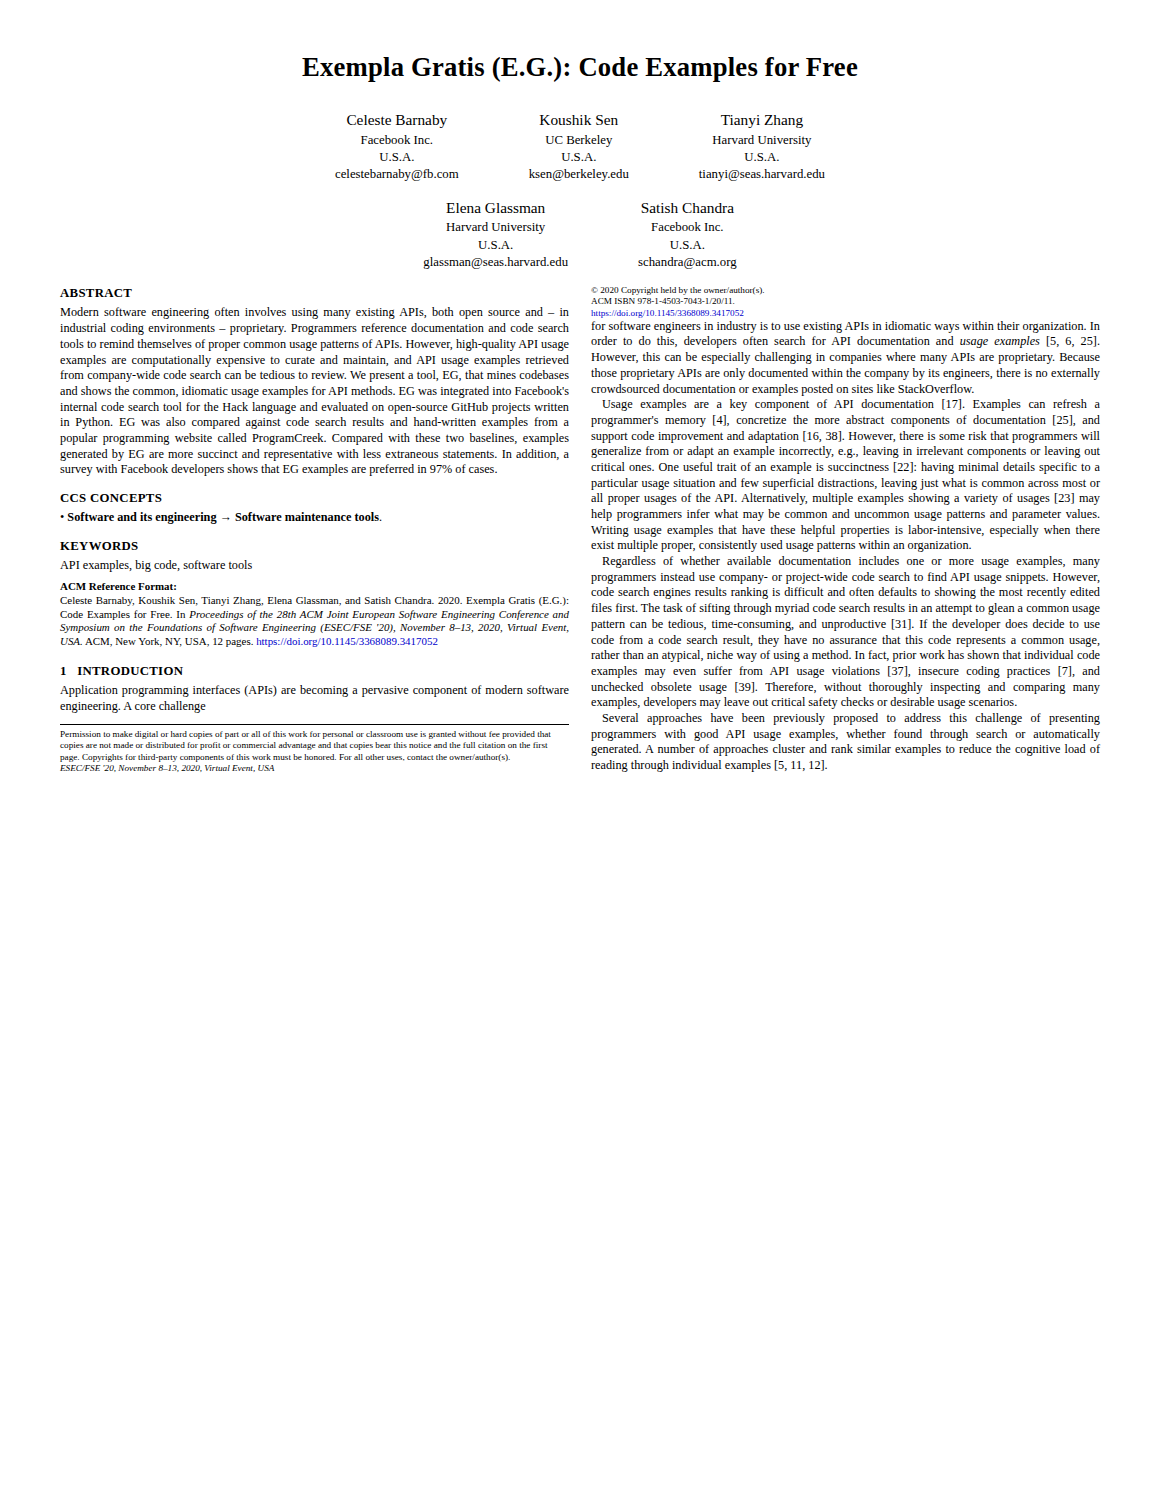Exempla Gratis (E.G.): Code Examples for Free
Celeste Barnaby
Facebook Inc.
U.S.A.
celestebarnaby@fb.com
Koushik Sen
UC Berkeley
U.S.A.
ksen@berkeley.edu
Tianyi Zhang
Harvard University
U.S.A.
tianyi@seas.harvard.edu
Elena Glassman
Harvard University
U.S.A.
glassman@seas.harvard.edu
Satish Chandra
Facebook Inc.
U.S.A.
schandra@acm.org
ABSTRACT
Modern software engineering often involves using many existing APIs, both open source and – in industrial coding environments – proprietary. Programmers reference documentation and code search tools to remind themselves of proper common usage patterns of APIs. However, high-quality API usage examples are computationally expensive to curate and maintain, and API usage examples retrieved from company-wide code search can be tedious to review. We present a tool, EG, that mines codebases and shows the common, idiomatic usage examples for API methods. EG was integrated into Facebook's internal code search tool for the Hack language and evaluated on open-source GitHub projects written in Python. EG was also compared against code search results and hand-written examples from a popular programming website called ProgramCreek. Compared with these two baselines, examples generated by EG are more succinct and representative with less extraneous statements. In addition, a survey with Facebook developers shows that EG examples are preferred in 97% of cases.
CCS CONCEPTS
• Software and its engineering → Software maintenance tools.
KEYWORDS
API examples, big code, software tools
ACM Reference Format:
Celeste Barnaby, Koushik Sen, Tianyi Zhang, Elena Glassman, and Satish Chandra. 2020. Exempla Gratis (E.G.): Code Examples for Free. In Proceedings of the 28th ACM Joint European Software Engineering Conference and Symposium on the Foundations of Software Engineering (ESEC/FSE '20), November 8–13, 2020, Virtual Event, USA. ACM, New York, NY, USA, 12 pages. https://doi.org/10.1145/3368089.3417052
1 INTRODUCTION
Application programming interfaces (APIs) are becoming a pervasive component of modern software engineering. A core challenge
Permission to make digital or hard copies of part or all of this work for personal or classroom use is granted without fee provided that copies are not made or distributed for profit or commercial advantage and that copies bear this notice and the full citation on the first page. Copyrights for third-party components of this work must be honored. For all other uses, contact the owner/author(s).
ESEC/FSE '20, November 8–13, 2020, Virtual Event, USA
© 2020 Copyright held by the owner/author(s).
ACM ISBN 978-1-4503-7043-1/20/11.
https://doi.org/10.1145/3368089.3417052
for software engineers in industry is to use existing APIs in idiomatic ways within their organization. In order to do this, developers often search for API documentation and usage examples [5, 6, 25]. However, this can be especially challenging in companies where many APIs are proprietary. Because those proprietary APIs are only documented within the company by its engineers, there is no externally crowdsourced documentation or examples posted on sites like StackOverflow.
Usage examples are a key component of API documentation [17]. Examples can refresh a programmer's memory [4], concretize the more abstract components of documentation [25], and support code improvement and adaptation [16, 38]. However, there is some risk that programmers will generalize from or adapt an example incorrectly, e.g., leaving in irrelevant components or leaving out critical ones. One useful trait of an example is succinctness [22]: having minimal details specific to a particular usage situation and few superficial distractions, leaving just what is common across most or all proper usages of the API. Alternatively, multiple examples showing a variety of usages [23] may help programmers infer what may be common and uncommon usage patterns and parameter values. Writing usage examples that have these helpful properties is labor-intensive, especially when there exist multiple proper, consistently used usage patterns within an organization.
Regardless of whether available documentation includes one or more usage examples, many programmers instead use company- or project-wide code search to find API usage snippets. However, code search engines results ranking is difficult and often defaults to showing the most recently edited files first. The task of sifting through myriad code search results in an attempt to glean a common usage pattern can be tedious, time-consuming, and unproductive [31]. If the developer does decide to use code from a code search result, they have no assurance that this code represents a common usage, rather than an atypical, niche way of using a method. In fact, prior work has shown that individual code examples may even suffer from API usage violations [37], insecure coding practices [7], and unchecked obsolete usage [39]. Therefore, without thoroughly inspecting and comparing many examples, developers may leave out critical safety checks or desirable usage scenarios.
Several approaches have been previously proposed to address this challenge of presenting programmers with good API usage examples, whether found through search or automatically generated. A number of approaches cluster and rank similar examples to reduce the cognitive load of reading through individual examples [5, 11, 12].